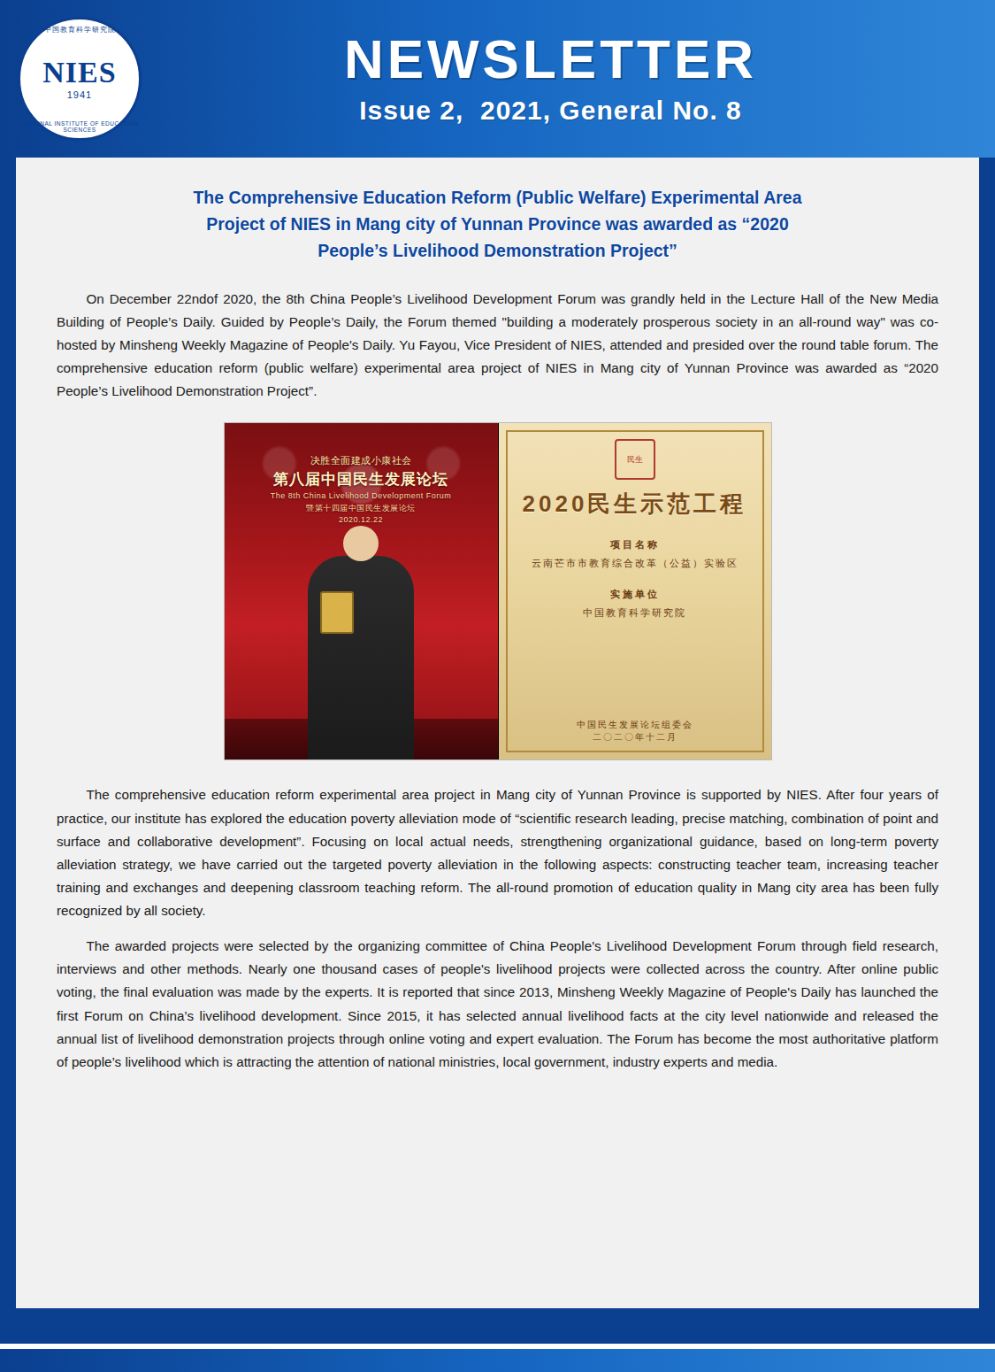中国教育科学研究院 NIES 1941 NATIONAL INSTITUTE OF EDUCATION SCIENCES
NEWSLETTER
Issue 2, 2021, General No. 8
The Comprehensive Education Reform (Public Welfare) Experimental Area
Project of NIES in Mang city of Yunnan Province was awarded as “2020
People’s Livelihood Demonstration Project”
On December 22ndof 2020, the 8th China People’s Livelihood Development Forum was grandly held in the Lecture Hall of the New Media Building of People’s Daily. Guided by People’s Daily, the Forum themed "building a moderately prosperous society in an all-round way" was co-hosted by Minsheng Weekly Magazine of People's Daily. Yu Fayou, Vice President of NIES, attended and presided over the round table forum. The comprehensive education reform (public welfare) experimental area project of NIES in Mang city of Yunnan Province was awarded as “2020 People’s Livelihood Demonstration Project”.
决胜全面建成小康社会 第八届中国民生发展论坛 The 8th China Livelihood Development Forum 暨第十四届中国民生发展论坛 2020.12.22
民生
2020民生示范工程
项目名称 云南芒市市教育综合改革（公益）实验区
实施单位 中国教育科学研究院
中国民生发展论坛组委会
二〇二〇年十二月
The comprehensive education reform experimental area project in Mang city of Yunnan Province is supported by NIES. After four years of practice, our institute has explored the education poverty alleviation mode of “scientific research leading, precise matching, combination of point and surface and collaborative development”. Focusing on local actual needs, strengthening organizational guidance, based on long-term poverty alleviation strategy, we have carried out the targeted poverty alleviation in the following aspects: constructing teacher team, increasing teacher training and exchanges and deepening classroom teaching reform. The all-round promotion of education quality in Mang city area has been fully recognized by all society.
The awarded projects were selected by the organizing committee of China People's Livelihood Development Forum through field research, interviews and other methods. Nearly one thousand cases of people's livelihood projects were collected across the country. After online public voting, the final evaluation was made by the experts. It is reported that since 2013, Minsheng Weekly Magazine of People's Daily has launched the first Forum on China’s livelihood development. Since 2015, it has selected annual livelihood facts at the city level nationwide and released the annual list of livelihood demonstration projects through online voting and expert evaluation. The Forum has become the most authoritative platform of people’s livelihood which is attracting the attention of national ministries, local government, industry experts and media.